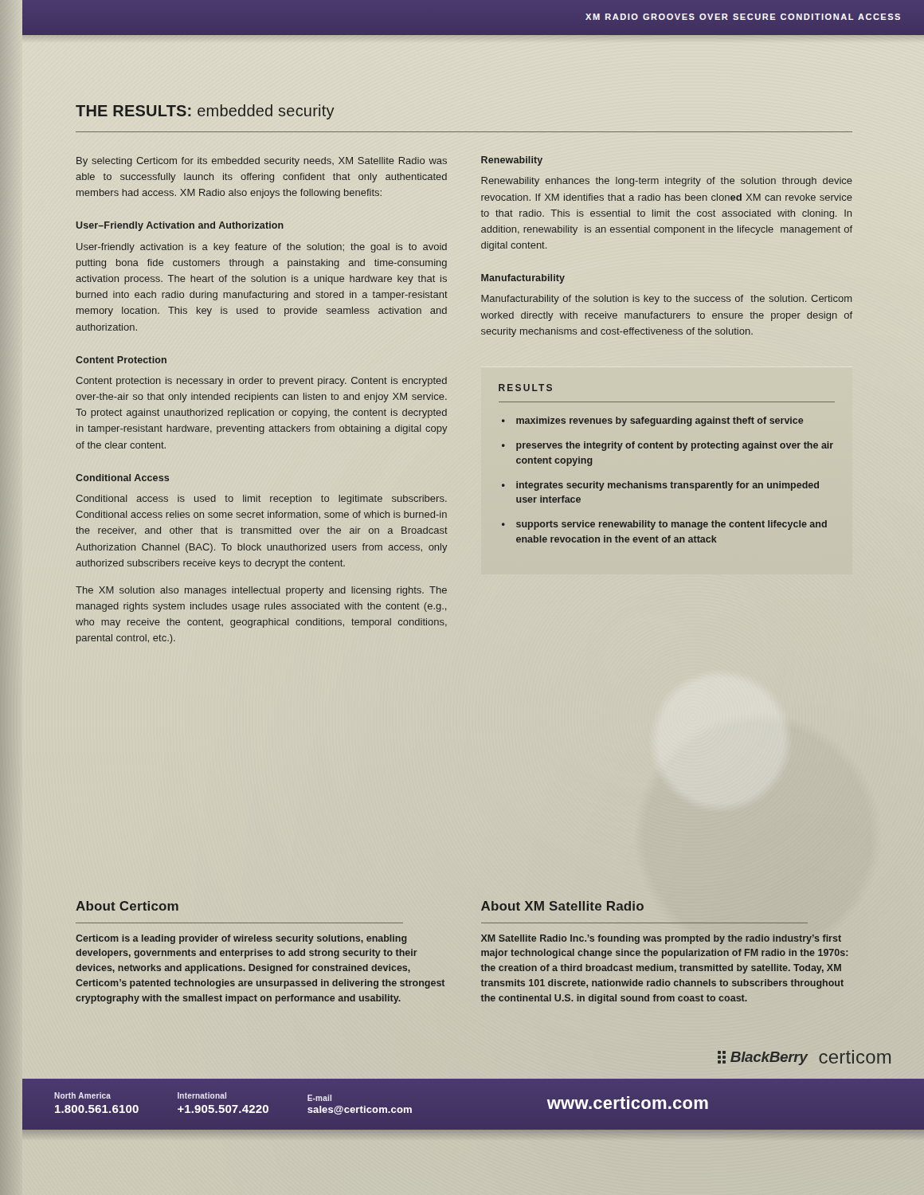XM Radio Grooves Over Secure Conditional Access
THE RESULTS: embedded security
By selecting Certicom for its embedded security needs, XM Satellite Radio was able to successfully launch its offering confident that only authenticated members had access. XM Radio also enjoys the following benefits:
User–Friendly Activation and Authorization
User-friendly activation is a key feature of the solution; the goal is to avoid putting bona fide customers through a painstaking and time-consuming activation process. The heart of the solution is a unique hardware key that is burned into each radio during manufacturing and stored in a tamper-resistant memory location. This key is used to provide seamless activation and authorization.
Content Protection
Content protection is necessary in order to prevent piracy. Content is encrypted over-the-air so that only intended recipients can listen to and enjoy XM service. To protect against unauthorized replication or copying, the content is decrypted in tamper-resistant hardware, preventing attackers from obtaining a digital copy of the clear content.
Conditional Access
Conditional access is used to limit reception to legitimate subscribers. Conditional access relies on some secret information, some of which is burned-in the receiver, and other that is transmitted over the air on a Broadcast Authorization Channel (BAC). To block unauthorized users from access, only authorized subscribers receive keys to decrypt the content.
The XM solution also manages intellectual property and licensing rights. The managed rights system includes usage rules associated with the content (e.g., who may receive the content, geographical conditions, temporal conditions, parental control, etc.).
Renewability
Renewability enhances the long-term integrity of the solution through device revocation. If XM identifies that a radio has been cloned XM can revoke service to that radio. This is essential to limit the cost associated with cloning. In addition, renewability is an essential component in the lifecycle management of digital content.
Manufacturability
Manufacturability of the solution is key to the success of the solution. Certicom worked directly with receive manufacturers to ensure the proper design of security mechanisms and cost-effectiveness of the solution.
Results
maximizes revenues by safeguarding against theft of service
preserves the integrity of content by protecting against over the air content copying
integrates security mechanisms transparently for an unimpeded user interface
supports service renewability to manage the content lifecycle and enable revocation in the event of an attack
About Certicom
Certicom is a leading provider of wireless security solutions, enabling developers, governments and enterprises to add strong security to their devices, networks and applications. Designed for constrained devices, Certicom’s patented technologies are unsurpassed in delivering the strongest cryptography with the smallest impact on performance and usability.
About XM Satellite Radio
XM Satellite Radio Inc.’s founding was prompted by the radio industry’s first major technological change since the popularization of FM radio in the 1970s: the creation of a third broadcast medium, transmitted by satellite. Today, XM transmits 101 discrete, nationwide radio channels to subscribers throughout the continental U.S. in digital sound from coast to coast.
BlackBerry certicom
North America 1.800.561.6100
International +1.905.507.4220
E-mail sales@certicom.com
www.certicom.com